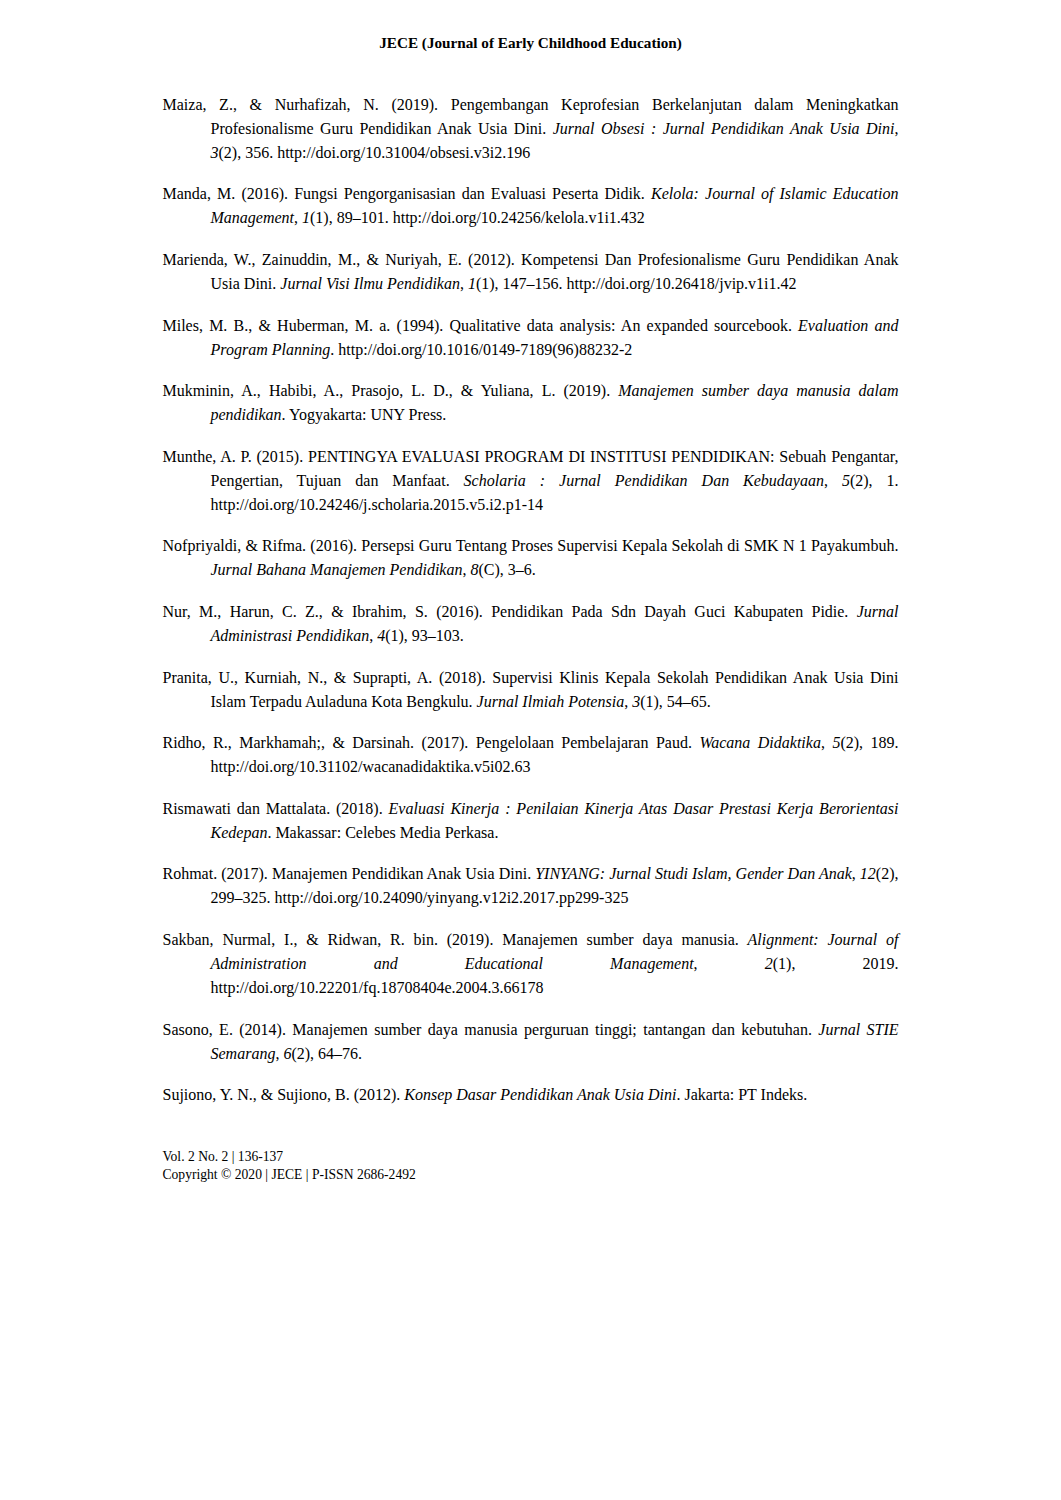JECE (Journal of Early Childhood Education)
Maiza, Z., & Nurhafizah, N. (2019). Pengembangan Keprofesian Berkelanjutan dalam Meningkatkan Profesionalisme Guru Pendidikan Anak Usia Dini. Jurnal Obsesi : Jurnal Pendidikan Anak Usia Dini, 3(2), 356. http://doi.org/10.31004/obsesi.v3i2.196
Manda, M. (2016). Fungsi Pengorganisasian dan Evaluasi Peserta Didik. Kelola: Journal of Islamic Education Management, 1(1), 89–101. http://doi.org/10.24256/kelola.v1i1.432
Marienda, W., Zainuddin, M., & Nuriyah, E. (2012). Kompetensi Dan Profesionalisme Guru Pendidikan Anak Usia Dini. Jurnal Visi Ilmu Pendidikan, 1(1), 147–156. http://doi.org/10.26418/jvip.v1i1.42
Miles, M. B., & Huberman, M. a. (1994). Qualitative data analysis: An expanded sourcebook. Evaluation and Program Planning. http://doi.org/10.1016/0149-7189(96)88232-2
Mukminin, A., Habibi, A., Prasojo, L. D., & Yuliana, L. (2019). Manajemen sumber daya manusia dalam pendidikan. Yogyakarta: UNY Press.
Munthe, A. P. (2015). PENTINGYA EVALUASI PROGRAM DI INSTITUSI PENDIDIKAN: Sebuah Pengantar, Pengertian, Tujuan dan Manfaat. Scholaria : Jurnal Pendidikan Dan Kebudayaan, 5(2), 1. http://doi.org/10.24246/j.scholaria.2015.v5.i2.p1-14
Nofpriyaldi, & Rifma. (2016). Persepsi Guru Tentang Proses Supervisi Kepala Sekolah di SMK N 1 Payakumbuh. Jurnal Bahana Manajemen Pendidikan, 8(C), 3–6.
Nur, M., Harun, C. Z., & Ibrahim, S. (2016). Pendidikan Pada Sdn Dayah Guci Kabupaten Pidie. Jurnal Administrasi Pendidikan, 4(1), 93–103.
Pranita, U., Kurniah, N., & Suprapti, A. (2018). Supervisi Klinis Kepala Sekolah Pendidikan Anak Usia Dini Islam Terpadu Auladuna Kota Bengkulu. Jurnal Ilmiah Potensia, 3(1), 54–65.
Ridho, R., Markhamah;, & Darsinah. (2017). Pengelolaan Pembelajaran Paud. Wacana Didaktika, 5(2), 189. http://doi.org/10.31102/wacanadidaktika.v5i02.63
Rismawati dan Mattalata. (2018). Evaluasi Kinerja : Penilaian Kinerja Atas Dasar Prestasi Kerja Berorientasi Kedepan. Makassar: Celebes Media Perkasa.
Rohmat. (2017). Manajemen Pendidikan Anak Usia Dini. YINYANG: Jurnal Studi Islam, Gender Dan Anak, 12(2), 299–325. http://doi.org/10.24090/yinyang.v12i2.2017.pp299-325
Sakban, Nurmal, I., & Ridwan, R. bin. (2019). Manajemen sumber daya manusia. Alignment: Journal of Administration and Educational Management, 2(1), 2019. http://doi.org/10.22201/fq.18708404e.2004.3.66178
Sasono, E. (2014). Manajemen sumber daya manusia perguruan tinggi; tantangan dan kebutuhan. Jurnal STIE Semarang, 6(2), 64–76.
Sujiono, Y. N., & Sujiono, B. (2012). Konsep Dasar Pendidikan Anak Usia Dini. Jakarta: PT Indeks.
Vol. 2 No. 2 | 136-137
Copyright © 2020 | JECE | P-ISSN 2686-2492